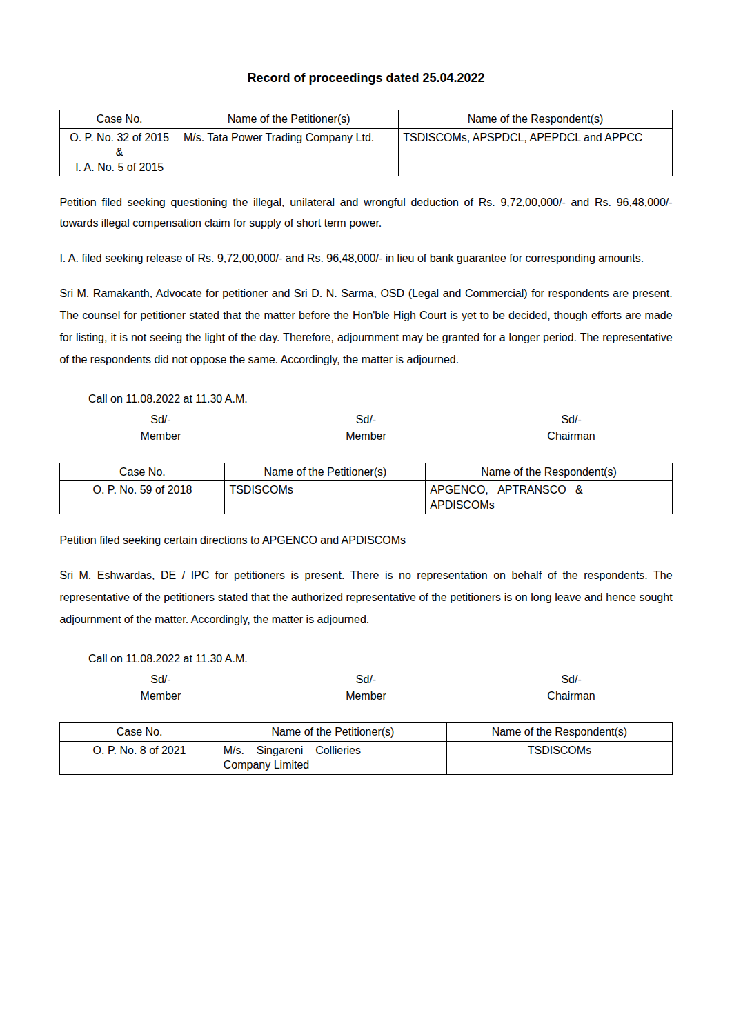Record of proceedings dated 25.04.2022
| Case No. | Name of the Petitioner(s) | Name of the Respondent(s) |
| --- | --- | --- |
| O. P. No. 32 of 2015 & I. A. No. 5 of 2015 | M/s. Tata Power Trading Company Ltd. | TSDISCOMs, APSPDCL, APEPDCL and APPCC |
Petition filed seeking questioning the illegal, unilateral and wrongful deduction of Rs. 9,72,00,000/- and Rs. 96,48,000/- towards illegal compensation claim for supply of short term power.
I. A. filed seeking release of Rs. 9,72,00,000/- and Rs. 96,48,000/- in lieu of bank guarantee for corresponding amounts.
Sri M. Ramakanth, Advocate for petitioner and Sri D. N. Sarma, OSD (Legal and Commercial) for respondents are present. The counsel for petitioner stated that the matter before the Hon'ble High Court is yet to be decided, though efforts are made for listing, it is not seeing the light of the day. Therefore, adjournment may be granted for a longer period. The representative of the respondents did not oppose the same. Accordingly, the matter is adjourned.
Call on 11.08.2022 at 11.30 A.M.
| Sd/- Member | Sd/- Member | Sd/- Chairman |
| Case No. | Name of the Petitioner(s) | Name of the Respondent(s) |
| --- | --- | --- |
| O. P. No. 59 of 2018 | TSDISCOMs | APGENCO, APTRANSCO & APDISCOMs |
Petition filed seeking certain directions to APGENCO and APDISCOMs
Sri M. Eshwardas, DE / IPC for petitioners is present. There is no representation on behalf of the respondents. The representative of the petitioners stated that the authorized representative of the petitioners is on long leave and hence sought adjournment of the matter. Accordingly, the matter is adjourned.
Call on 11.08.2022 at 11.30 A.M.
| Sd/- Member | Sd/- Member | Sd/- Chairman |
| Case No. | Name of the Petitioner(s) | Name of the Respondent(s) |
| --- | --- | --- |
| O. P. No. 8 of 2021 | M/s. Singareni Collieries Company Limited | TSDISCOMs |